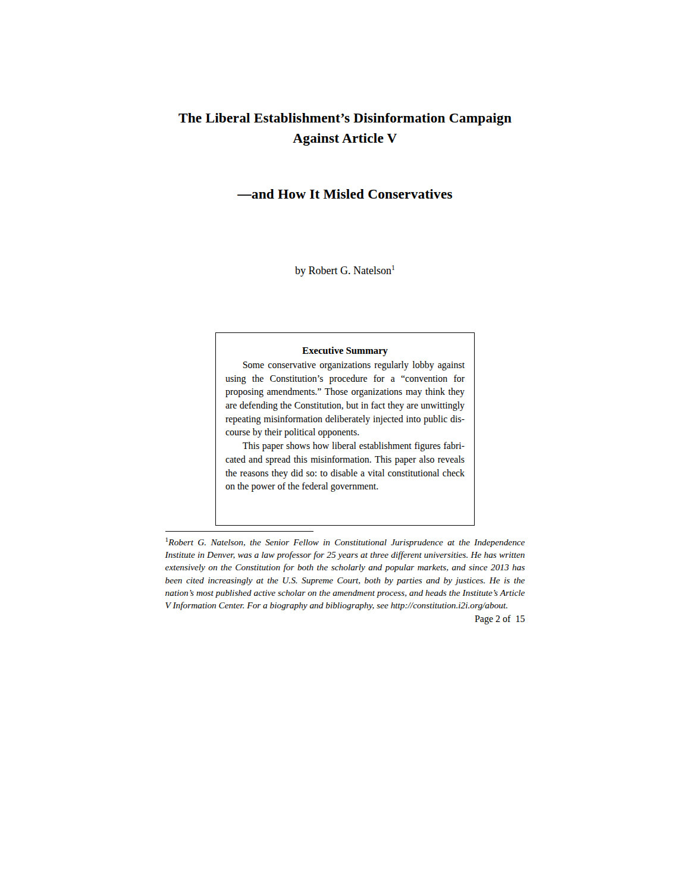The Liberal Establishment’s Disinformation Campaign
Against Article V
—and How It Misled Conservatives
by Robert G. Natelson1
Executive Summary
Some conservative organizations regularly lobby against using the Constitution’s procedure for a “convention for proposing amendments.” Those organizations may think they are defending the Constitution, but in fact they are unwittingly repeating misinformation deliberately injected into public discourse by their political opponents.
This paper shows how liberal establishment figures fabricated and spread this misinformation. This paper also reveals the reasons they did so: to disable a vital constitutional check on the power of the federal government.
1Robert G. Natelson, the Senior Fellow in Constitutional Jurisprudence at the Independence Institute in Denver, was a law professor for 25 years at three different universities. He has written extensively on the Constitution for both the scholarly and popular markets, and since 2013 has been cited increasingly at the U.S. Supreme Court, both by parties and by justices. He is the nation’s most published active scholar on the amendment process, and heads the Institute’s Article V Information Center. For a biography and bibliography, see http://constitution.i2i.org/about.
Page 2 of 15